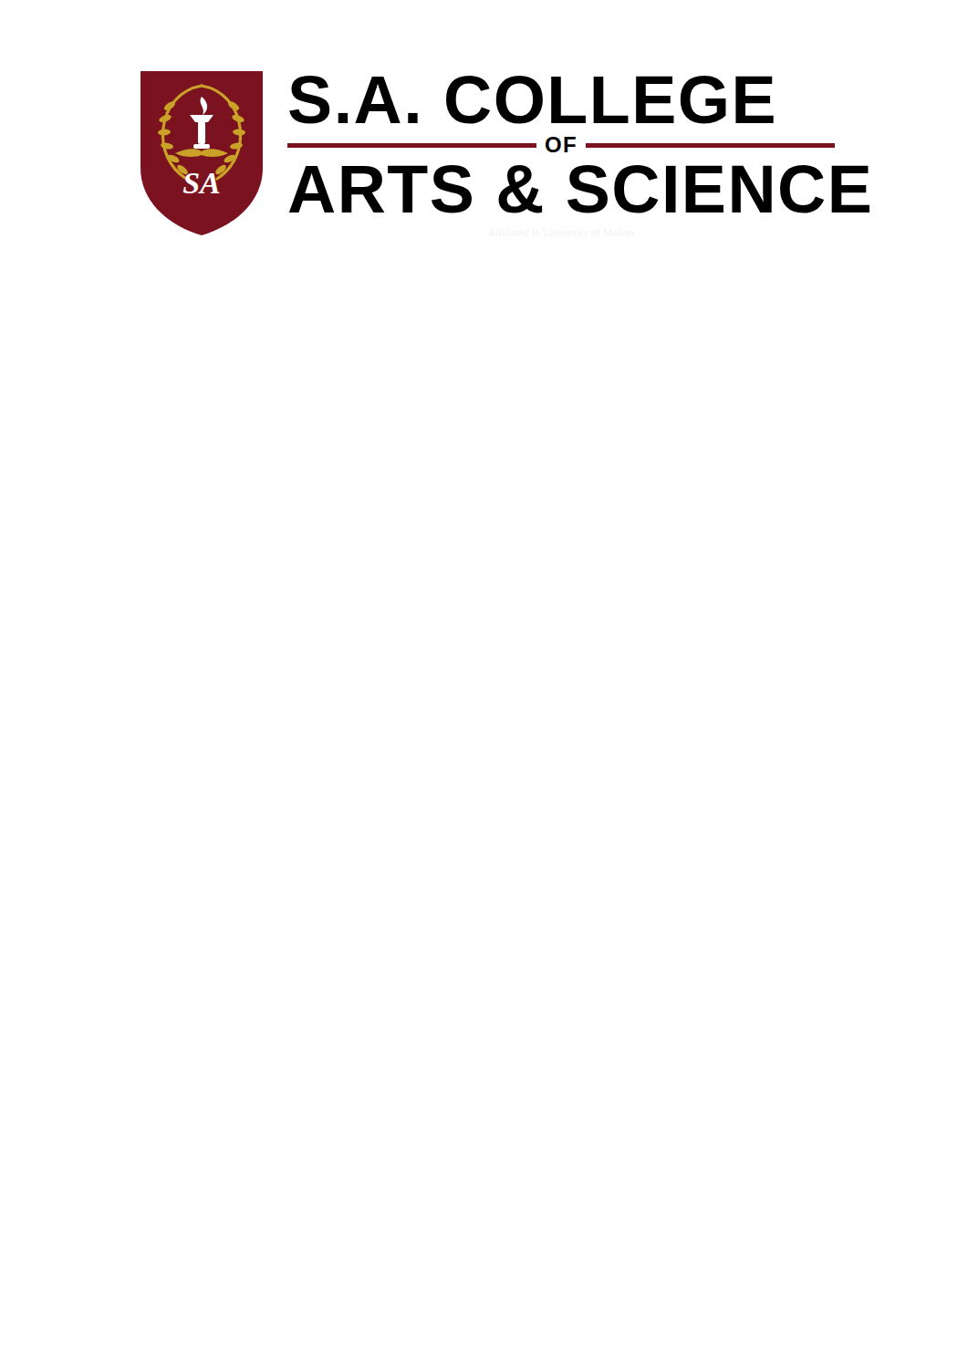SA
S.A. COLLEGE
OF
ARTS & SCIENCE
Affiliated to University of Madras